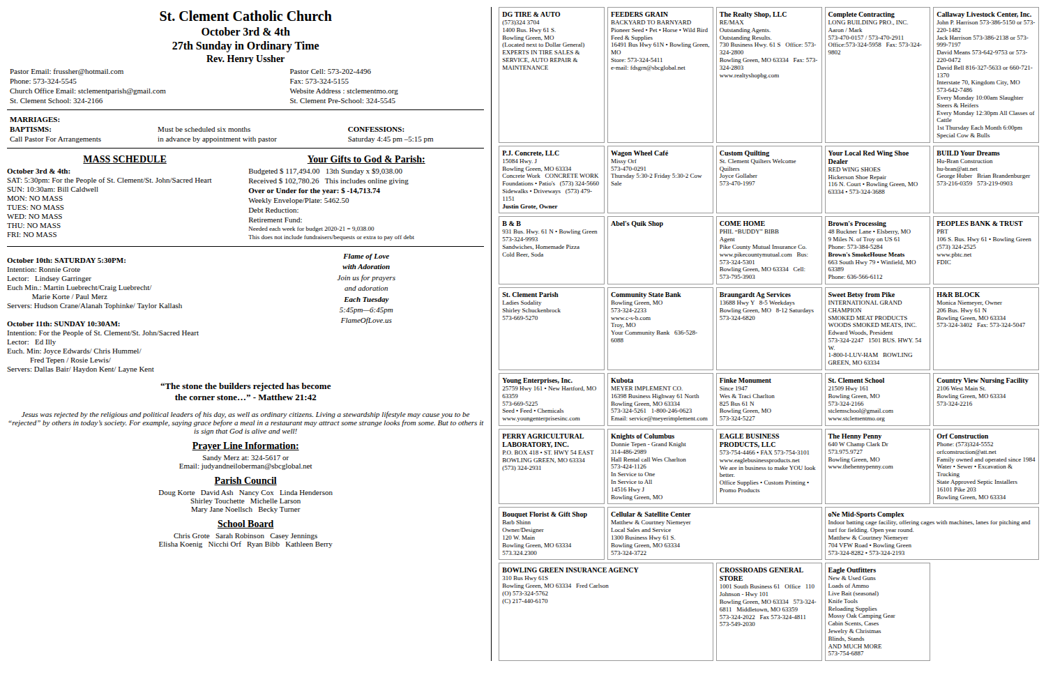St. Clement Catholic Church
October 3rd & 4th
27th Sunday in Ordinary Time
Rev. Henry Ussher
| Pastor Email: frussher@hotmail.com | Pastor Cell: 573-202-4496 |
| Phone: 573-324-5545 | Fax: 573-324-5155 |
| Church Office Email: stclementparish@gmail.com | Website Address : stclementmo.org |
| St. Clement School: 324-2166 | St. Clement Pre-School: 324-5545 |
| MARRIAGES: | |
| BAPTISMS: | Must be scheduled six months | CONFESSIONS: |
| Call Pastor For Arrangements | in advance by appointment with pastor | Saturday 4:45 pm –5:15 pm |
MASS SCHEDULE
October 3rd & 4th:
SAT: 5:30pm: For the People of St. Clement/St. John/Sacred Heart
SUN: 10:30am: Bill Caldwell
MON: NO MASS
TUES: NO MASS
WED: NO MASS
THU: NO MASS
FRI: NO MASS
Your Gifts to God & Parish:
Budgeted $ 117,494.00 13th Sunday x $9,038.00
Received $ 102,780.26 This includes online giving
Over or Under for the year: $ -14,713.74
Weekly Envelope/Plate: 5462.50
Debt Reduction:
Retirement Fund:
Needed each week for budget 2020-21 = 9,038.00
This does not include fundraisers/bequests or extra to pay off debt
October 10th: SATURDAY 5:30PM:
Intention: Ronnie Grote
Lector: Lindsey Garringer
Euch Min.: Martin Luebrecht/Craig Luebrecht/
Marie Korte / Paul Merz
Servers: Hudson Crane/Alanah Tophinke/ Taylor Kallash
October 11th: SUNDAY 10:30AM:
Intention: For the People of St. Clement/St. John/Sacred Heart
Lector: Ed Illy
Euch. Min: Joyce Edwards/ Chris Hummel/
Fred Tepen / Rosie Lewis/
Servers: Dallas Bair/ Haydon Kent/ Layne Kent
Flame of Love
with Adoration
Join us for prayers
and adoration
Each Tuesday
5:45pm—6:45pm
FlameOfLove.us
“The stone the builders rejected has become
the corner stone…” - Matthew 21:42
Jesus was rejected by the religious and political leaders of his day, as well as ordinary citizens. Living a stewardship lifestyle may cause you to be “rejected” by others in today’s society. For example, saying grace before a meal in a restaurant may attract some strange looks from some. But to others it is sign that God is alive and well!
Prayer Line Information:
Sandy Merz at: 324-5617 or
Email: judyandneiloberman@sbcglobal.net
Parish Council
Doug Korte David Ash Nancy Cox Linda Henderson
Shirley Touchette Michelle Larson
Mary Jane Noellsch Becky Turner
School Board
Chris Grote Sarah Robinson Casey Jennings
Elisha Koenig Nicchi Orf Ryan Bibb Kathleen Berry
DG TIRE & AUTO (573)324 3704
1400 Bus. Hwy 61 S.
Bowling Green, MO
(Located next to Dollar General)
EXPERTS IN TIRE SALES & SERVICE, AUTO REPAIR & MAINTENANCE
FEEDERS GRAIN BACKYARD TO BARNYARD
Pioneer Seed • Pet • Horse • Wild Bird Feed & Supplies
16491 Bus Hwy 61N • Bowling Green, MO
Store: 573-324-5411
e-mail: fdsgrn@sbcglobal.net
The Realty Shop, LLC RE/MAX
Outstanding Agents.
Outstanding Results.
730 Business Hwy. 61 S Office: 573-324-2800
Bowling Green, MO 63334 Fax: 573-324-2803
www.realtyshopbg.com
Complete Contracting LONG BUILDING PRO., INC.
Aaron / Mark
573-470-0157 / 573-470-2911
Office:573-324-5958 Fax: 573-324-9802
Callaway Livestock Center, Inc. John P. Harrison 573-386-5150 or 573-220-1482
Jack Harrison 573-386-2138 or 573-999-7197
David Means 573-642-9753 or 573-220-0472
David Bell 816-327-5633 or 660-721-1370
Interstate 70, Kingdom City, MO
573-642-7486
Every Monday 10:00am Slaughter Steers & Heifers
Every Monday 12:30pm All Classes of Cattle
1st Thursday Each Month 6:00pm Special Cow & Bulls
P.J. Concrete, LLC 15084 Hwy. J
Bowling Green, MO 63334
Concrete Work CONCRETE WORK
Foundations • Patio's (573) 324-5660
Sidewalks • Driveways (573) 479-1151
Justin Grote, Owner
Wagon Wheel Café Missy Orf
573-470-0291
Thursday 5:30-2 Friday 5:30-2 Cow Sale
Custom Quilting St. Clement Quilters Welcome
Quilters
Joyce Gollaher
573-470-1997
Your Local Red Wing Shoe Dealer RED WING SHOES
Hickerson Shoe Repair
116 N. Court • Bowling Green, MO 63334 • 573-324-3688
BUILD Your Dreams Hu-Bran Construction
hu-bran@att.net
George Huber Brian Brandenburger
573-216-0359 573-219-0903
B & B 931 Bus. Hwy. 61 N • Bowling Green
573-324-9993
Sandwiches, Homemade Pizza
Cold Beer, Soda
Abel's Quik Shop
COME HOME PHIL “BUDDY” BIBB
Agent
Pike County Mutual Insurance Co.
www.pikecountymutual.com Bus: 573-324-5301
Bowling Green, MO 63334 Cell: 573-795-3903
Brown's Processing 48 Buckner Lane • Elsberry, MO
9 Miles N. of Troy on US 61
Phone: 573-384-5284
Brown's SmokeHouse Meats
663 South Hwy 79 • Winfield, MO 63389
Phone: 636-566-6112
PEOPLES BANK & TRUST PBT
106 S. Bus. Hwy 61 • Bowling Green (573) 324-2525
www.pbtc.net
FDIC
St. Clement Parish Ladies Sodality
Shirley Schuckenbrock
573-669-5270
Community State Bank Bowling Green, MO
573-324-2233
www.c-s-b.com
Troy, MO
Your Community Bank 636-528-6088
Braungardt Ag Services 13688 Hwy Y 8-5 Weekdays
Bowling Green, MO 8-12 Saturdays
573-324-6820
Sweet Betsy from Pike INTERNATIONAL GRAND CHAMPION
SMOKED MEAT PRODUCTS
WOODS SMOKED MEATS, INC.
Edward Woods, President
573-324-2247 1501 BUS. HWY. 54 W.
1-800-I-LUV-HAM BOWLING GREEN, MO 63334
H&R BLOCK Monica Niemeyer, Owner
206 Bus. Hwy 61 N
Bowling Green, MO 63334
573-324-3402 Fax: 573-324-5047
Young Enterprises, Inc. 25759 Hwy 161 • New Hartford, MO 63359
573-669-5225
Seed • Feed • Chemicals
www.youngenterprisesinc.com
Kubota MEYER IMPLEMENT CO.
16398 Business Highway 61 North
Bowling Green, MO 63334
573-324-5261 1-800-246-0623
Email: service@meyerimplement.com
Finke Monument Since 1947
Wes & Traci Charlton
825 Bus 61 N
Bowling Green, MO
573-324-5227
St. Clement School 21509 Hwy 161
Bowling Green, MO
573-324-2166
stclemschool@gmail.com
www.stclementmo.org
Country View Nursing Facility 2106 West Main St.
Bowling Green, MO 63334
573-324-2216
PERRY AGRICULTURAL LABORATORY, INC. P.O. BOX 418 • ST. HWY 54 EAST
BOWLING GREEN, MO 63334
(573) 324-2931
Knights of Columbus Donnie Tepen - Grand Knight
314-486-2989
Hall Rental call Wes Charlton
573-424-1126
In Service to One
In Service to All
14516 Hwy J
Bowling Green, MO
EAGLE BUSINESS PRODUCTS, LLC 573-754-4466 • FAX 573-754-3101
www.eaglebusinessproducts.net
We are in business to make YOU look better.
Office Supplies • Custom Printing • Promo Products
The Henny Penny 640 W Champ Clark Dr 573.975.9727
Bowling Green, MO www.thehennypenny.com
Orf Construction Phone: (573)324-5552
orfconstruction@att.net
Family owned and operated since 1984
Water • Sewer • Excavation & Trucking
State Approved Septic Installers
16101 Pike 203
Bowling Green, MO 63334
Bouquet Florist & Gift Shop Barb Shinn
Owner/Designer
120 W. Main
Bowling Green, MO 63334
573.324.2300
Cellular & Satellite Center Matthew & Courtney Niemeyer
Local Sales and Service
1300 Business Hwy 61 S.
Bowling Green, MO 63334
573-324-3722
oNe Mid-Sports Complex Indoor batting cage facility, offering cages with machines, lanes for pitching and turf for fielding. Open year round.
Matthew & Courtney Niemeyer
704 VFW Road • Bowling Green
573-324-8282 • 573-324-2193
BOWLING GREEN INSURANCE AGENCY 310 Bus Hwy 61S
Bowling Green, MO 63334 Fred Carlson
(O) 573-324-5762
(C) 217-440-6170
CROSSROADS GENERAL STORE 1001 South Business 61 Office 110 Johnson - Hwy 101
Bowling Green, MO 63334 573-324-6811 Middletown, MO 63359
573-324-2022 Fax 573-324-4811 573-549-2030
Eagle Outfitters New & Used Guns
Loads of Ammo
Live Bait (seasonal)
Knife Tools
Reloading Supplies
Mossy Oak Camping Gear
Cabin Scents, Cases
Jewelry & Christmas
Blinds, Stands
AND MUCH MORE
573-754-6887